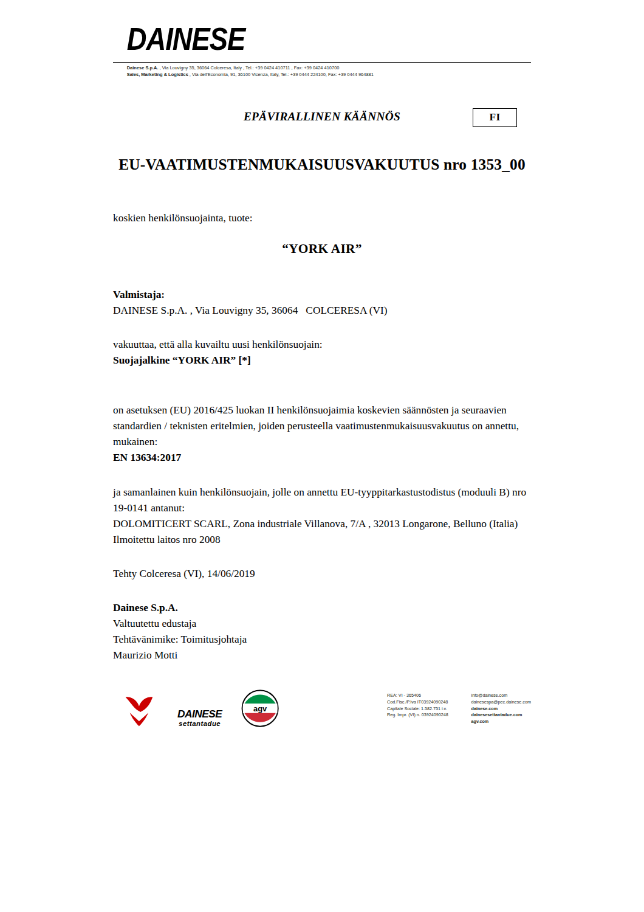DAINESE
Dainese S.p.A. , Via Louvigny 35, 36064 Colceresa, Italy , Tel.: +39 0424 410711 , Fax: +39 0424 410700
Sales, Marketing & Logistics , Via dell'Economia, 91, 36100 Vicenza, Italy, Tel.: +39 0444 224100, Fax: +39 0444 964881
EPÄVIRALLINEN KÄÄNNÖS
FI
EU-VAATIMUSTENMUKAISUUSVAKUUTUS nro 1353_00
koskien henkilönsuojainta, tuote:
“YORK AIR”
Valmistaja:
DAINESE S.p.A. , Via Louvigny 35, 36064 COLCERESA (VI)
vakuuttaa, että alla kuvailtu uusi henkilönsuojain:
Suojajalkine “YORK AIR” [*]
on asetuksen (EU) 2016/425 luokan II henkilönsuojaimia koskevien säännösten ja seuraavien standardien / teknisten eritelmien, joiden perusteella vaatimustenmukaisuusvakuutus on annettu, mukainen:
EN 13634:2017
ja samanlainen kuin henkilönsuojain, jolle on annettu EU-tyyppitarkastustodistus (moduuli B) nro 19-0141 antanut:
DOLOMITICERT SCARL, Zona industriale Villanova, 7/A , 32013 Longarone, Belluno (Italia)
Ilmoitettu laitos nro 2008
Tehty Colceresa (VI), 14/06/2019
Dainese S.p.A.
Valtuutettu edustaja
Tehtävänimike: Toimitusjohtaja
Maurizio Motti
DAINESE settantadue
agv
REA: VI - 365406
Cod.Fisc./P.Iva IT03924090248
Capitale Sociale: 1.582.751 i.v.
Reg. Impr. (VI) n. 03924090248
info@dainese.com
dainesespa@pec.dainese.com
dainese.com
dainesesettantadue.com
agv.com